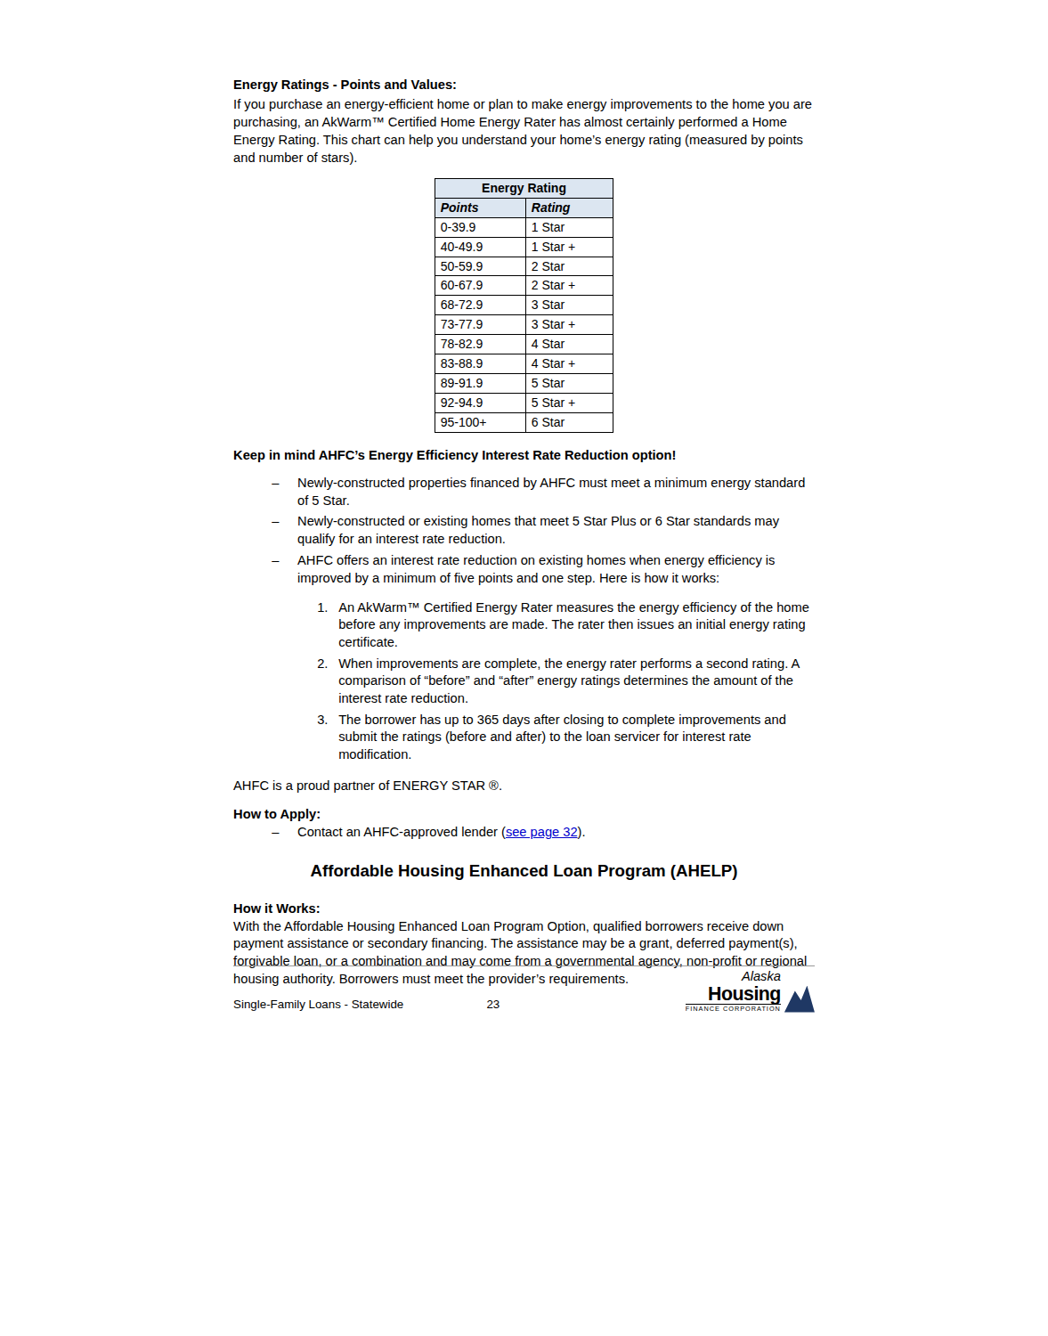Energy Ratings - Points and Values:
If you purchase an energy-efficient home or plan to make energy improvements to the home you are purchasing, an AkWarm™ Certified Home Energy Rater has almost certainly performed a Home Energy Rating. This chart can help you understand your home’s energy rating (measured by points and number of stars).
| Energy Rating |
| --- |
| Points | Rating |
| 0-39.9 | 1 Star |
| 40-49.9 | 1 Star + |
| 50-59.9 | 2 Star |
| 60-67.9 | 2 Star + |
| 68-72.9 | 3 Star |
| 73-77.9 | 3 Star + |
| 78-82.9 | 4 Star |
| 83-88.9 | 4 Star + |
| 89-91.9 | 5 Star |
| 92-94.9 | 5 Star + |
| 95-100+ | 6 Star |
Keep in mind AHFC’s Energy Efficiency Interest Rate Reduction option!
Newly-constructed properties financed by AHFC must meet a minimum energy standard of 5 Star.
Newly-constructed or existing homes that meet 5 Star Plus or 6 Star standards may qualify for an interest rate reduction.
AHFC offers an interest rate reduction on existing homes when energy efficiency is improved by a minimum of five points and one step. Here is how it works:
An AkWarm™ Certified Energy Rater measures the energy efficiency of the home before any improvements are made. The rater then issues an initial energy rating certificate.
When improvements are complete, the energy rater performs a second rating. A comparison of “before” and “after” energy ratings determines the amount of the interest rate reduction.
The borrower has up to 365 days after closing to complete improvements and submit the ratings (before and after) to the loan servicer for interest rate modification.
AHFC is a proud partner of ENERGY STAR ®.
How to Apply:
Contact an AHFC-approved lender (see page 32).
Affordable Housing Enhanced Loan Program (AHELP)
How it Works:
With the Affordable Housing Enhanced Loan Program Option, qualified borrowers receive down payment assistance or secondary financing. The assistance may be a grant, deferred payment(s), forgivable loan, or a combination and may come from a governmental agency, non-profit or regional housing authority. Borrowers must meet the provider’s requirements.
Single-Family Loans - Statewide
23
Alaska Housing FINANCE CORPORATION